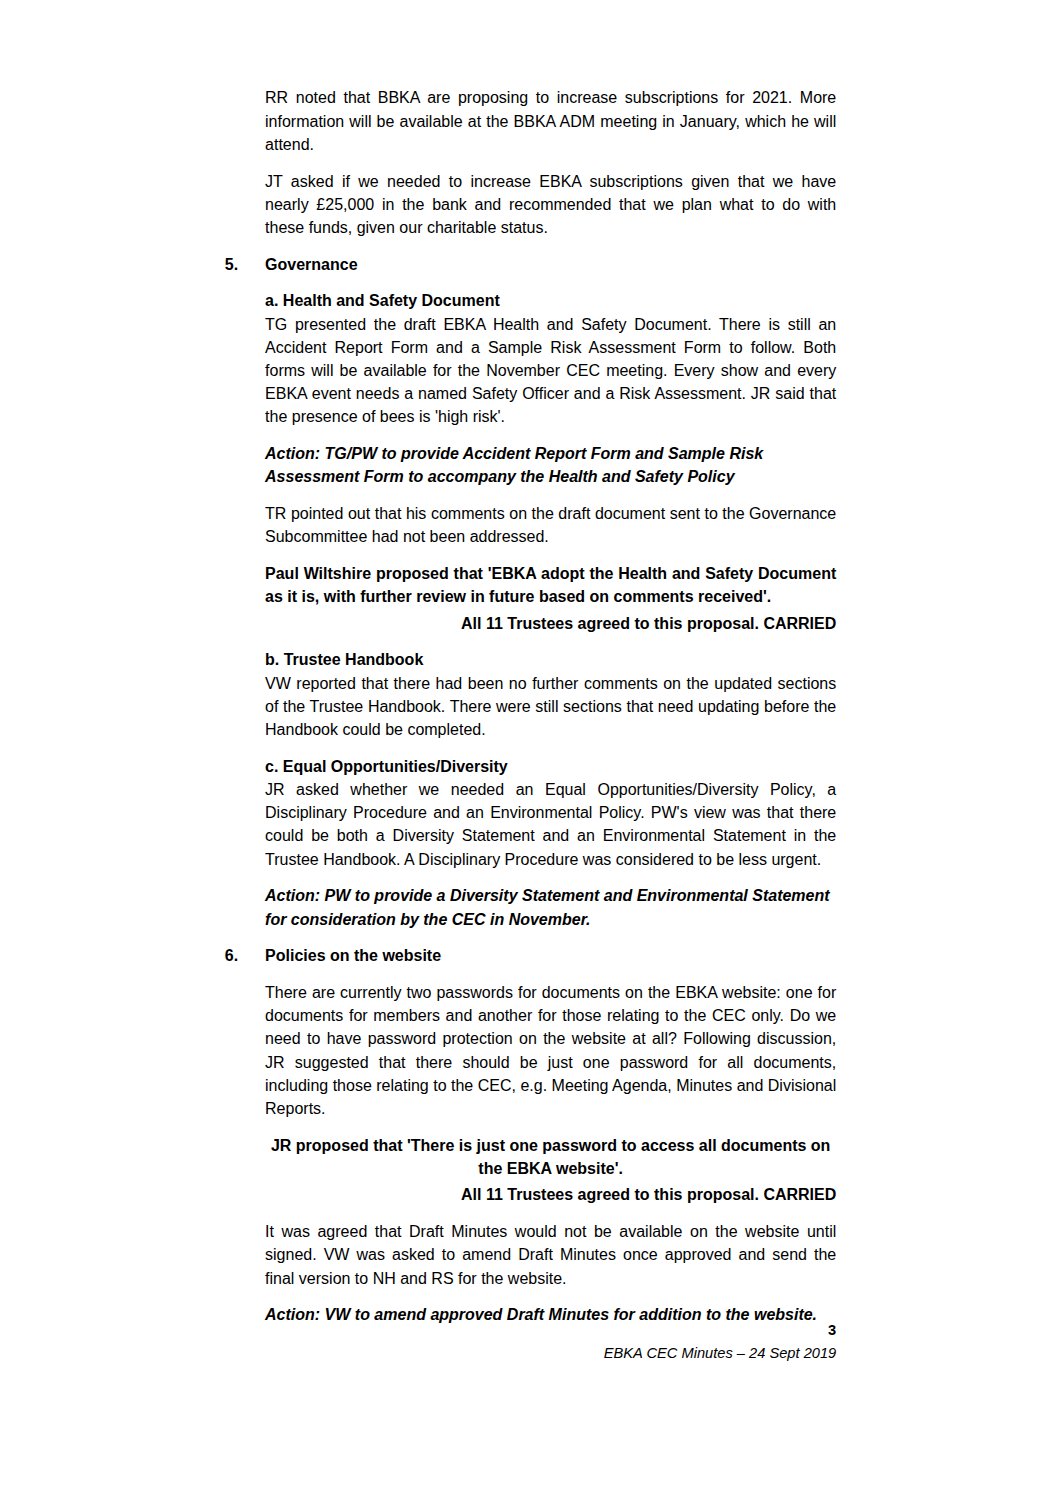RR noted that BBKA are proposing to increase subscriptions for 2021. More information will be available at the BBKA ADM meeting in January, which he will attend.
JT asked if we needed to increase EBKA subscriptions given that we have nearly £25,000 in the bank and recommended that we plan what to do with these funds, given our charitable status.
5.
Governance
a. Health and Safety Document
TG presented the draft EBKA Health and Safety Document. There is still an Accident Report Form and a Sample Risk Assessment Form to follow. Both forms will be available for the November CEC meeting. Every show and every EBKA event needs a named Safety Officer and a Risk Assessment. JR said that the presence of bees is 'high risk'.
Action: TG/PW to provide Accident Report Form and Sample Risk Assessment Form to accompany the Health and Safety Policy
TR pointed out that his comments on the draft document sent to the Governance Subcommittee had not been addressed.
Paul Wiltshire proposed that 'EBKA adopt the Health and Safety Document as it is, with further review in future based on comments received'.
All 11 Trustees agreed to this proposal. CARRIED
b. Trustee Handbook
VW reported that there had been no further comments on the updated sections of the Trustee Handbook. There were still sections that need updating before the Handbook could be completed.
c. Equal Opportunities/Diversity
JR asked whether we needed an Equal Opportunities/Diversity Policy, a Disciplinary Procedure and an Environmental Policy. PW's view was that there could be both a Diversity Statement and an Environmental Statement in the Trustee Handbook. A Disciplinary Procedure was considered to be less urgent.
Action: PW to provide a Diversity Statement and Environmental Statement for consideration by the CEC in November.
6.
Policies on the website
There are currently two passwords for documents on the EBKA website: one for documents for members and another for those relating to the CEC only. Do we need to have password protection on the website at all? Following discussion, JR suggested that there should be just one password for all documents, including those relating to the CEC, e.g. Meeting Agenda, Minutes and Divisional Reports.
JR proposed that 'There is just one password to access all documents on the EBKA website'.
All 11 Trustees agreed to this proposal. CARRIED
It was agreed that Draft Minutes would not be available on the website until signed. VW was asked to amend Draft Minutes once approved and send the final version to NH and RS for the website.
Action: VW to amend approved Draft Minutes for addition to the website.
3
EBKA CEC Minutes – 24 Sept 2019